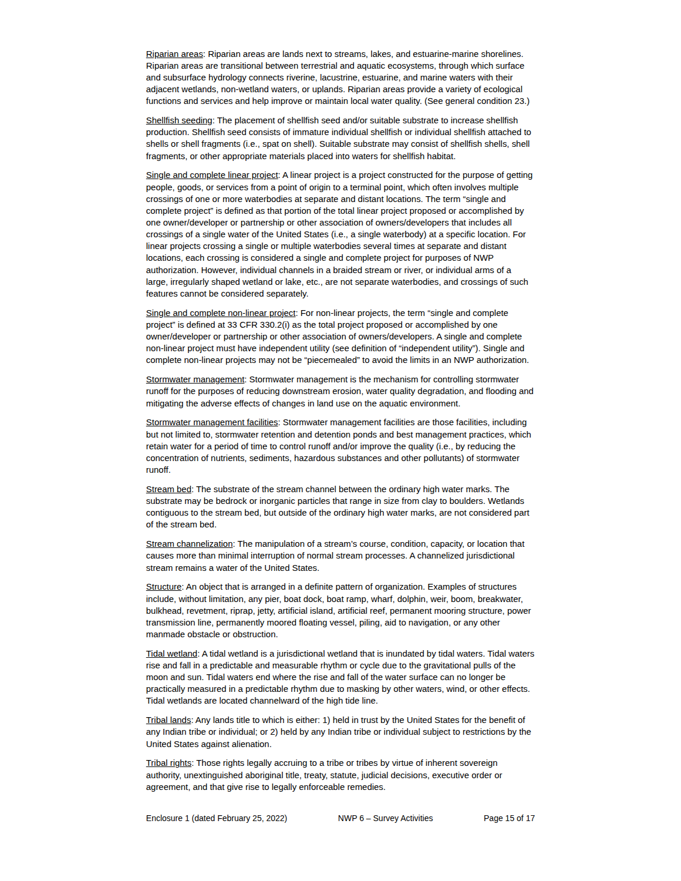Riparian areas: Riparian areas are lands next to streams, lakes, and estuarine-marine shorelines. Riparian areas are transitional between terrestrial and aquatic ecosystems, through which surface and subsurface hydrology connects riverine, lacustrine, estuarine, and marine waters with their adjacent wetlands, non-wetland waters, or uplands. Riparian areas provide a variety of ecological functions and services and help improve or maintain local water quality. (See general condition 23.)
Shellfish seeding: The placement of shellfish seed and/or suitable substrate to increase shellfish production. Shellfish seed consists of immature individual shellfish or individual shellfish attached to shells or shell fragments (i.e., spat on shell). Suitable substrate may consist of shellfish shells, shell fragments, or other appropriate materials placed into waters for shellfish habitat.
Single and complete linear project: A linear project is a project constructed for the purpose of getting people, goods, or services from a point of origin to a terminal point, which often involves multiple crossings of one or more waterbodies at separate and distant locations. The term “single and complete project” is defined as that portion of the total linear project proposed or accomplished by one owner/developer or partnership or other association of owners/developers that includes all crossings of a single water of the United States (i.e., a single waterbody) at a specific location. For linear projects crossing a single or multiple waterbodies several times at separate and distant locations, each crossing is considered a single and complete project for purposes of NWP authorization. However, individual channels in a braided stream or river, or individual arms of a large, irregularly shaped wetland or lake, etc., are not separate waterbodies, and crossings of such features cannot be considered separately.
Single and complete non-linear project: For non-linear projects, the term “single and complete project” is defined at 33 CFR 330.2(i) as the total project proposed or accomplished by one owner/developer or partnership or other association of owners/developers. A single and complete non-linear project must have independent utility (see definition of “independent utility”). Single and complete non-linear projects may not be “piecemealed” to avoid the limits in an NWP authorization.
Stormwater management: Stormwater management is the mechanism for controlling stormwater runoff for the purposes of reducing downstream erosion, water quality degradation, and flooding and mitigating the adverse effects of changes in land use on the aquatic environment.
Stormwater management facilities: Stormwater management facilities are those facilities, including but not limited to, stormwater retention and detention ponds and best management practices, which retain water for a period of time to control runoff and/or improve the quality (i.e., by reducing the concentration of nutrients, sediments, hazardous substances and other pollutants) of stormwater runoff.
Stream bed: The substrate of the stream channel between the ordinary high water marks. The substrate may be bedrock or inorganic particles that range in size from clay to boulders. Wetlands contiguous to the stream bed, but outside of the ordinary high water marks, are not considered part of the stream bed.
Stream channelization: The manipulation of a stream’s course, condition, capacity, or location that causes more than minimal interruption of normal stream processes. A channelized jurisdictional stream remains a water of the United States.
Structure: An object that is arranged in a definite pattern of organization. Examples of structures include, without limitation, any pier, boat dock, boat ramp, wharf, dolphin, weir, boom, breakwater, bulkhead, revetment, riprap, jetty, artificial island, artificial reef, permanent mooring structure, power transmission line, permanently moored floating vessel, piling, aid to navigation, or any other manmade obstacle or obstruction.
Tidal wetland: A tidal wetland is a jurisdictional wetland that is inundated by tidal waters. Tidal waters rise and fall in a predictable and measurable rhythm or cycle due to the gravitational pulls of the moon and sun. Tidal waters end where the rise and fall of the water surface can no longer be practically measured in a predictable rhythm due to masking by other waters, wind, or other effects. Tidal wetlands are located channelward of the high tide line.
Tribal lands: Any lands title to which is either: 1) held in trust by the United States for the benefit of any Indian tribe or individual; or 2) held by any Indian tribe or individual subject to restrictions by the United States against alienation.
Tribal rights: Those rights legally accruing to a tribe or tribes by virtue of inherent sovereign authority, unextinguished aboriginal title, treaty, statute, judicial decisions, executive order or agreement, and that give rise to legally enforceable remedies.
Enclosure 1 (dated February 25, 2022) NWP 6 – Survey Activities Page 15 of 17